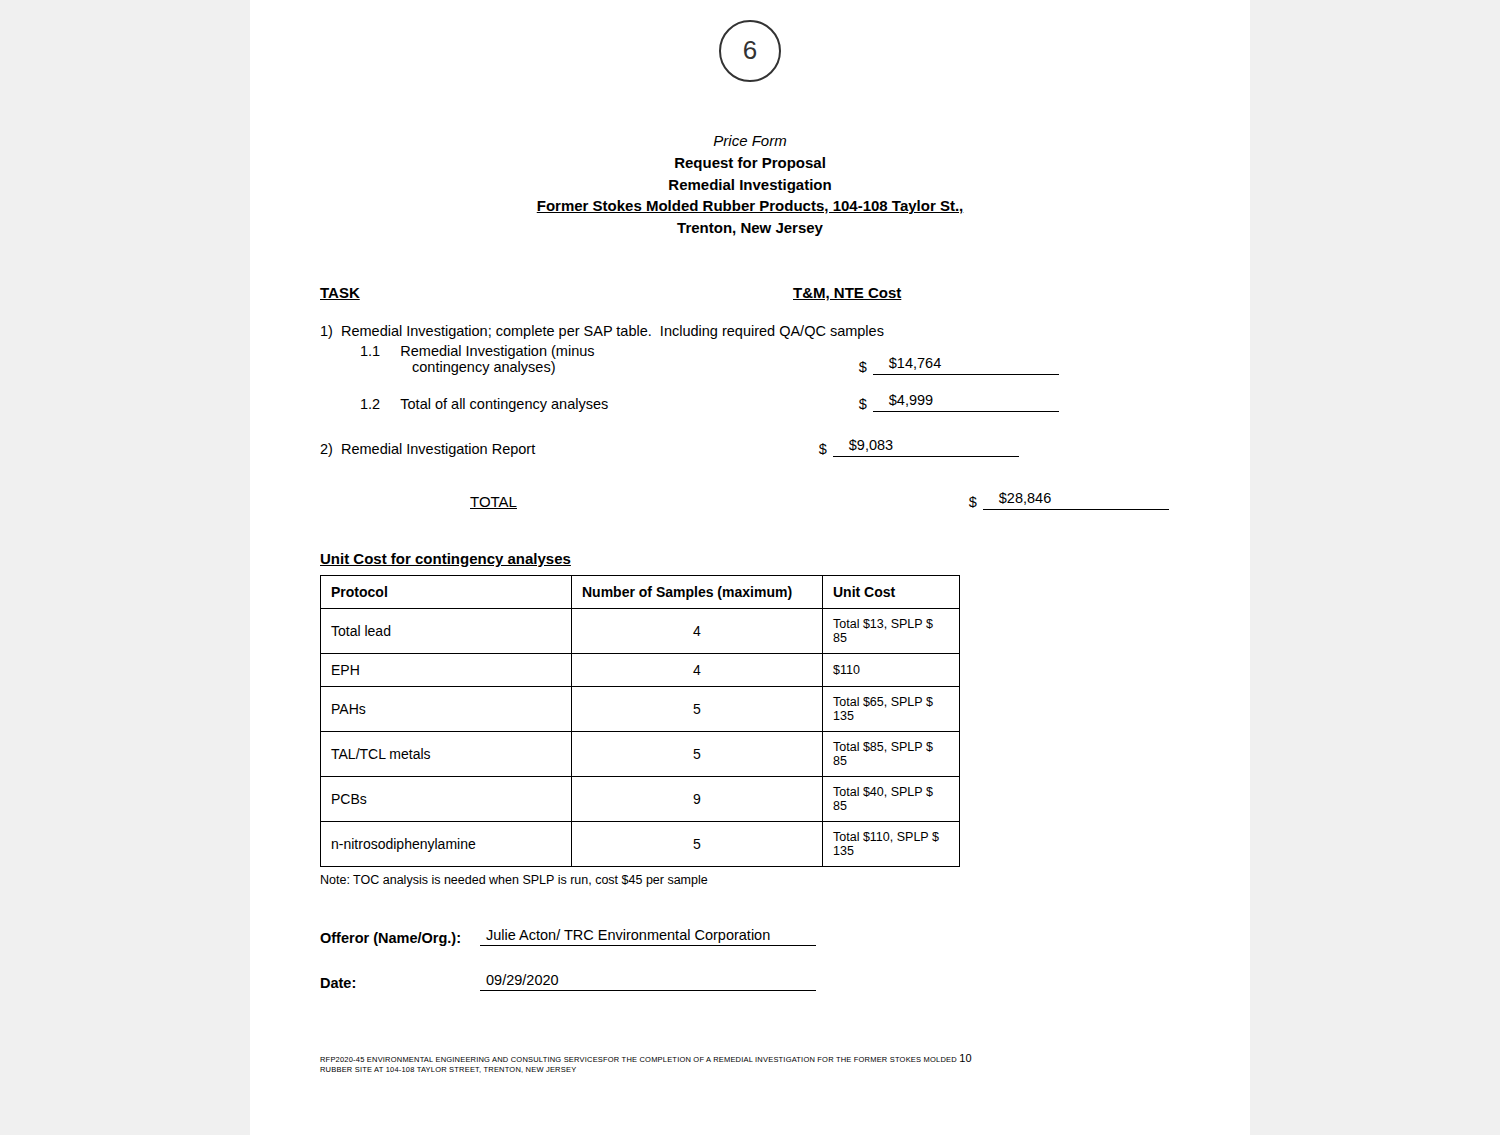6
Price Form
Request for Proposal
Remedial Investigation
Former Stokes Molded Rubber Products, 104-108 Taylor St.,
Trenton, New Jersey
TASK
T&M, NTE Cost
1) Remedial Investigation; complete per SAP table. Including required QA/QC samples
1.1 Remedial Investigation (minus
contingency analyses)
$14,764
$
1.2 Total of all contingency analyses
$4,999
$
2) Remedial Investigation Report
$9,083
$
TOTAL
$28,846
$
Unit Cost for contingency analyses
| Protocol | Number of Samples (maximum) | Unit Cost |
| --- | --- | --- |
| Total lead | 4 | Total $13, SPLP $ 85 |
| EPH | 4 | $110 |
| PAHs | 5 | Total $65, SPLP $ 135 |
| TAL/TCL metals | 5 | Total $85, SPLP $ 85 |
| PCBs | 9 | Total $40, SPLP $ 85 |
| n-nitrosodiphenylamine | 5 | Total $110, SPLP $ 135 |
Note: TOC analysis is needed when SPLP is run, cost $45 per sample
Offeror (Name/Org.):
Julie Acton/ TRC Environmental Corporation
Date:
09/29/2020
RFP2020-45 ENVIRONMENTAL ENGINEERING AND CONSULTING SERVICESFOR THE COMPLETION OF A REMEDIAL INVESTIGATION FOR THE FORMER STOKES MOLDED 10
RUBBER SITE AT 104-108 TAYLOR STREET, TRENTON, NEW JERSEY